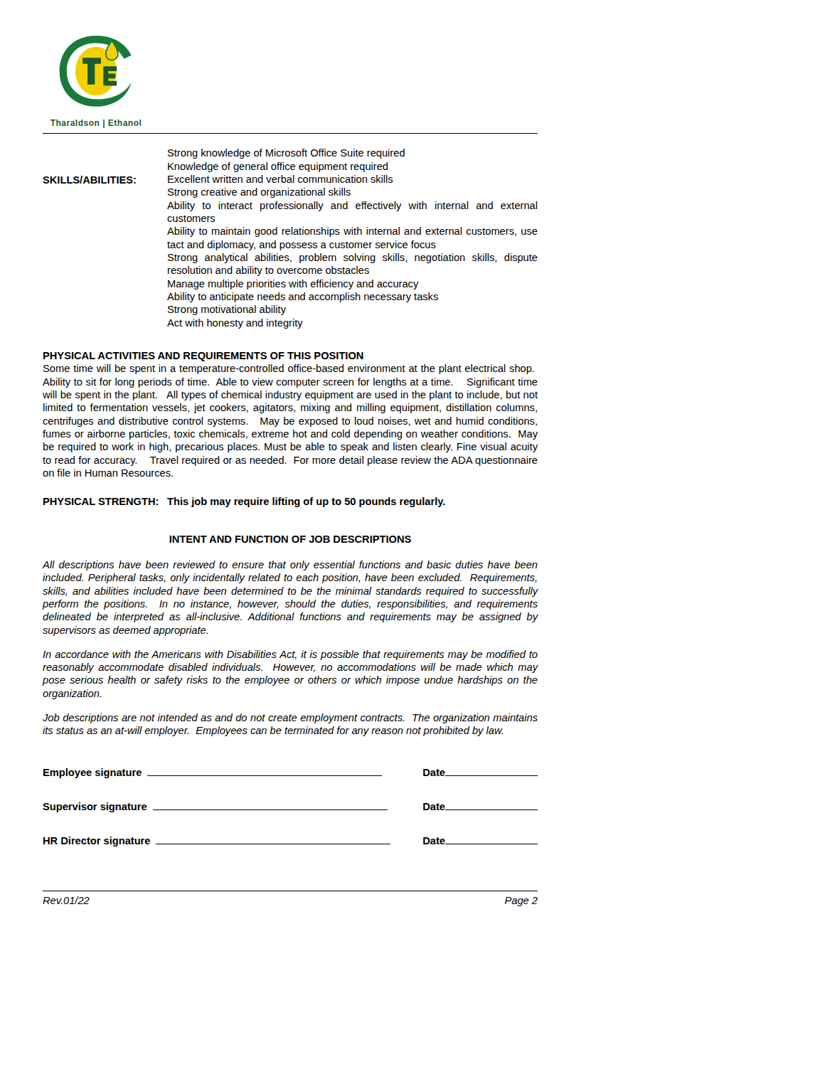Tharaldson | Ethanol
| SKILLS/ABILITIES: | Strong knowledge of Microsoft Office Suite required Knowledge of general office equipment required Excellent written and verbal communication skills Strong creative and organizational skills Ability to interact professionally and effectively with internal and external customers Ability to maintain good relationships with internal and external customers, use tact and diplomacy, and possess a customer service focus Strong analytical abilities, problem solving skills, negotiation skills, dispute resolution and ability to overcome obstacles Manage multiple priorities with efficiency and accuracy Ability to anticipate needs and accomplish necessary tasks Strong motivational ability Act with honesty and integrity |
PHYSICAL ACTIVITIES AND REQUIREMENTS OF THIS POSITION
Some time will be spent in a temperature-controlled office-based environment at the plant electrical shop. Ability to sit for long periods of time. Able to view computer screen for lengths at a time. Significant time will be spent in the plant. All types of chemical industry equipment are used in the plant to include, but not limited to fermentation vessels, jet cookers, agitators, mixing and milling equipment, distillation columns, centrifuges and distributive control systems. May be exposed to loud noises, wet and humid conditions, fumes or airborne particles, toxic chemicals, extreme hot and cold depending on weather conditions. May be required to work in high, precarious places. Must be able to speak and listen clearly. Fine visual acuity to read for accuracy. Travel required or as needed. For more detail please review the ADA questionnaire on file in Human Resources.
PHYSICAL STRENGTH: This job may require lifting of up to 50 pounds regularly.
INTENT AND FUNCTION OF JOB DESCRIPTIONS
All descriptions have been reviewed to ensure that only essential functions and basic duties have been included. Peripheral tasks, only incidentally related to each position, have been excluded. Requirements, skills, and abilities included have been determined to be the minimal standards required to successfully perform the positions. In no instance, however, should the duties, responsibilities, and requirements delineated be interpreted as all-inclusive. Additional functions and requirements may be assigned by supervisors as deemed appropriate.
In accordance with the Americans with Disabilities Act, it is possible that requirements may be modified to reasonably accommodate disabled individuals. However, no accommodations will be made which may pose serious health or safety risks to the employee or others or which impose undue hardships on the organization.
Job descriptions are not intended as and do not create employment contracts. The organization maintains its status as an at-will employer. Employees can be terminated for any reason not prohibited by law.
| Employee signature | Date |
| Supervisor signature | Date |
| HR Director signature | Date |
Rev.01/22 Page 2